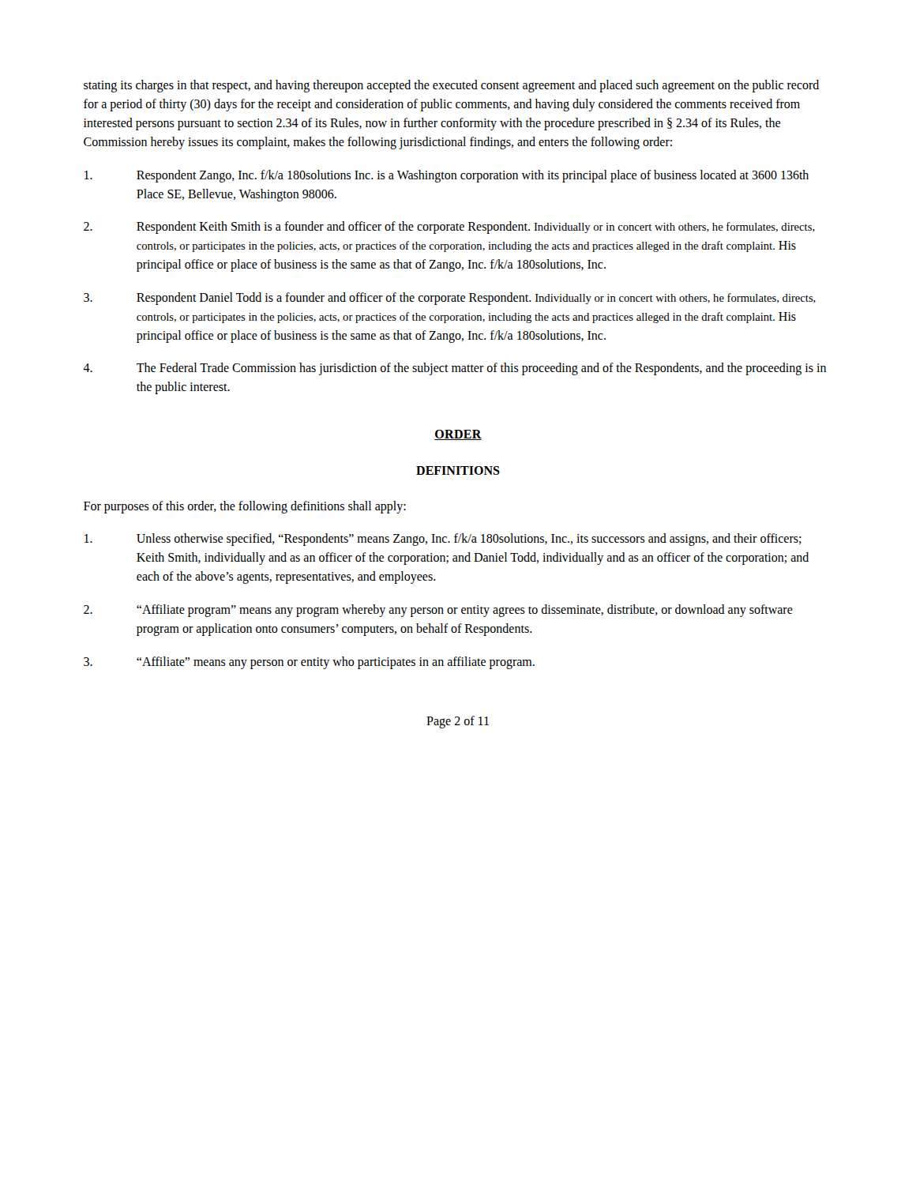stating its charges in that respect, and having thereupon accepted the executed consent agreement and placed such agreement on the public record for a period of thirty (30) days for the receipt and consideration of public comments, and having duly considered the comments received from interested persons pursuant to section 2.34 of its Rules, now in further conformity with the procedure prescribed in § 2.34 of its Rules, the Commission hereby issues its complaint, makes the following jurisdictional findings, and enters the following order:
1.
Respondent Zango, Inc. f/k/a 180solutions Inc. is a Washington corporation with its principal place of business located at 3600 136th Place SE, Bellevue, Washington 98006.
2.
Respondent Keith Smith is a founder and officer of the corporate Respondent. Individually or in concert with others, he formulates, directs, controls, or participates in the policies, acts, or practices of the corporation, including the acts and practices alleged in the draft complaint. His principal office or place of business is the same as that of Zango, Inc. f/k/a 180solutions, Inc.
3.
Respondent Daniel Todd is a founder and officer of the corporate Respondent. Individually or in concert with others, he formulates, directs, controls, or participates in the policies, acts, or practices of the corporation, including the acts and practices alleged in the draft complaint. His principal office or place of business is the same as that of Zango, Inc. f/k/a 180solutions, Inc.
4.
The Federal Trade Commission has jurisdiction of the subject matter of this proceeding and of the Respondents, and the proceeding is in the public interest.
ORDER
DEFINITIONS
For purposes of this order, the following definitions shall apply:
1.
Unless otherwise specified, “Respondents” means Zango, Inc. f/k/a 180solutions, Inc., its successors and assigns, and their officers; Keith Smith, individually and as an officer of the corporation; and Daniel Todd, individually and as an officer of the corporation; and each of the above’s agents, representatives, and employees.
2.
“Affiliate program” means any program whereby any person or entity agrees to disseminate, distribute, or download any software program or application onto consumers’ computers, on behalf of Respondents.
3.
“Affiliate” means any person or entity who participates in an affiliate program.
Page 2 of 11